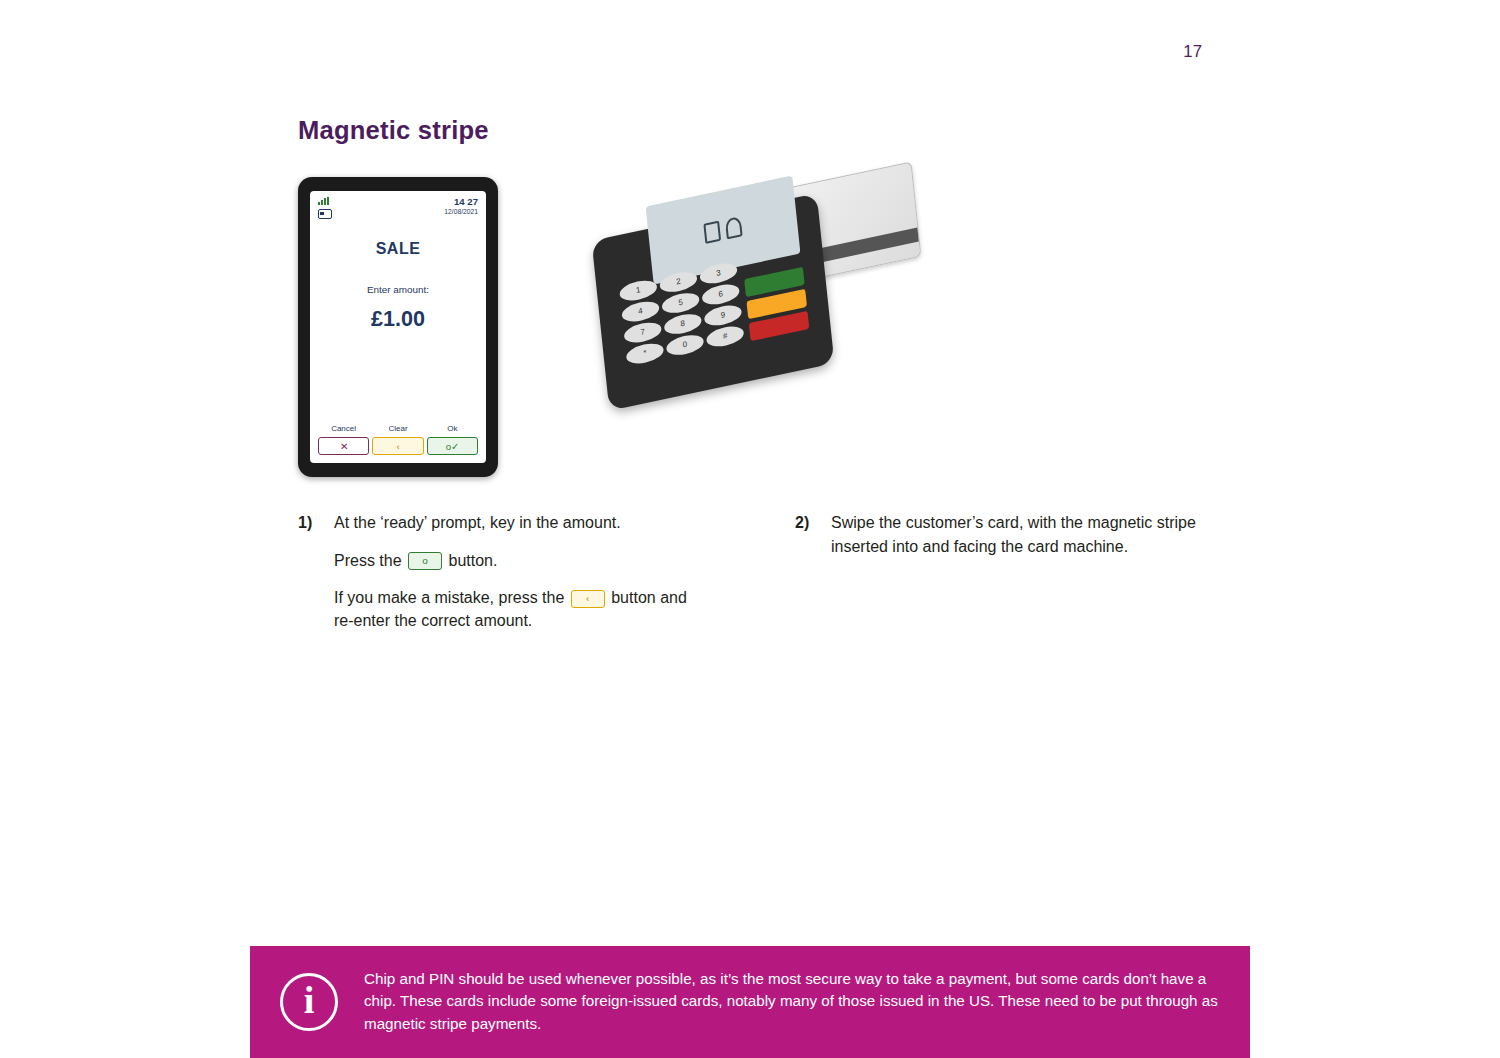17
Magnetic stripe
14 27
12/08/2021
SALE
Enter amount:
£1.00
Cancel
✕
Clear
‹
Ok
o✓
1
2
3
4
5
6
7
8
9
*
0
#
1)
At the ‘ready’ prompt, key in the amount.
Press the o button.
If you make a mistake, press the ‹ button and re-enter the correct amount.
2)
Swipe the customer’s card, with the magnetic stripe inserted into and facing the card machine.
i
Chip and PIN should be used whenever possible, as it’s the most secure way to take a payment, but some cards don’t have a chip. These cards include some foreign-issued cards, notably many of those issued in the US. These need to be put through as magnetic stripe payments.